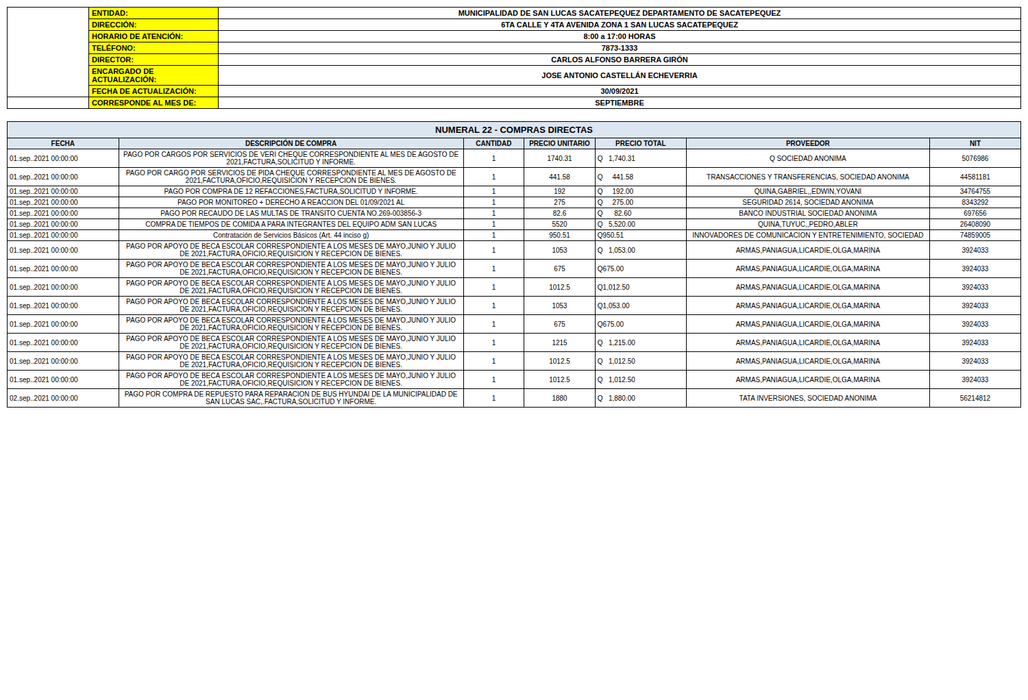| | ENTIDAD: | MUNICIPALIDAD DE SAN LUCAS SACATEPEQUEZ DEPARTAMENTO DE SACATEPEQUEZ |
| DIRECCIÓN: | 6TA CALLE Y 4TA AVENIDA ZONA 1 SAN LUCAS SACATEPEQUEZ |
| HORARIO DE ATENCIÓN: | 8:00 a 17:00 HORAS |
| TELÉFONO: | 7873-1333 |
| DIRECTOR: | CARLOS ALFONSO BARRERA GIRÓN |
| ENCARGADO DE ACTUALIZACIÓN: | JOSE ANTONIO CASTELLÁN ECHEVERRIA |
| FECHA DE ACTUALIZACIÓN: | 30/09/2021 |
| | CORRESPONDE AL MES DE: | SEPTIEMBRE |
| NUMERAL 22 - COMPRAS DIRECTAS |
| --- |
| FECHA | DESCRIPCIÓN DE COMPRA | CANTIDAD | PRECIO UNITARIO | PRECIO TOTAL | PROVEEDOR | NIT |
| 01.sep..2021 00:00:00 | PAGO POR CARGOS POR SERVICIOS DE VERI CHEQUE CORRESPONDIENTE AL MES DE AGOSTO DE 2021,FACTURA,SOLICITUD Y INFORME. | 1 | 1740.31 | Q 1,740.31 | Q SOCIEDAD ANONIMA | 5076986 |
| 01.sep..2021 00:00:00 | PAGO POR CARGO POR SERVICIOS DE PIDA CHEQUE CORRESPONDIENTE AL MES DE AGOSTO DE 2021,FACTURA,OFICIO,REQUISICION Y RECEPCION DE BIENES. | 1 | 441.58 | Q 441.58 | TRANSACCIONES Y TRANSFERENCIAS, SOCIEDAD ANONIMA | 44581181 |
| 01.sep..2021 00:00:00 | PAGO POR COMPRA DE 12 REFACCIONES,FACTURA,SOLICITUD Y INFORME. | 1 | 192 | Q 192.00 | QUINA,GABRIEL,,EDWIN,YOVANI | 34764755 |
| 01.sep..2021 00:00:00 | PAGO POR MONITOREO + DERECHO A REACCION DEL 01/09/2021 AL | 1 | 275 | Q 275.00 | SEGURIDAD 2614, SOCIEDAD ANONIMA | 8343292 |
| 01.sep..2021 00:00:00 | PAGO POR RECAUDO DE LAS MULTAS DE TRANSITO CUENTA NO.269-003856-3 | 1 | 82.6 | Q 82.60 | BANCO INDUSTRIAL SOCIEDAD ANONIMA | 697656 |
| 01.sep..2021 00:00:00 | COMPRA DE TIEMPOS DE COMIDA A PARA INTEGRANTES DEL EQUIPO ADM SAN LUCAS | 1 | 5520 | Q 5,520.00 | QUINA,TUYUC,,PEDRO,ABLER | 26408090 |
| 01.sep..2021 00:00:00 | Contratación de Servicios Básicos (Art. 44 inciso g) | 1 | 950.51 | Q950.51 | INNOVADORES DE COMUNICACION Y ENTRETENIMIENTO, SOCIEDAD | 74859005 |
| 01.sep..2021 00:00:00 | PAGO POR APOYO DE BECA ESCOLAR CORRESPONDIENTE A LOS MESES DE MAYO,JUNIO Y JULIO DE 2021,FACTURA,OFICIO,REQUISICION Y RECEPCION DE BIENES. | 1 | 1053 | Q 1,053.00 | ARMAS,PANIAGUA,LICARDIE,OLGA,MARINA | 3924033 |
| 01.sep..2021 00:00:00 | PAGO POR APOYO DE BECA ESCOLAR CORRESPONDIENTE A LOS MESES DE MAYO,JUNIO Y JULIO DE 2021,FACTURA,OFICIO,REQUISICION Y RECEPCION DE BIENES. | 1 | 675 | Q675.00 | ARMAS,PANIAGUA,LICARDIE,OLGA,MARINA | 3924033 |
| 01.sep..2021 00:00:00 | PAGO POR APOYO DE BECA ESCOLAR CORRESPONDIENTE A LOS MESES DE MAYO,JUNIO Y JULIO DE 2021,FACTURA,OFICIO,REQUISICION Y RECEPCION DE BIENES. | 1 | 1012.5 | Q1,012.50 | ARMAS,PANIAGUA,LICARDIE,OLGA,MARINA | 3924033 |
| 01.sep..2021 00:00:00 | PAGO POR APOYO DE BECA ESCOLAR CORRESPONDIENTE A LOS MESES DE MAYO,JUNIO Y JULIO DE 2021,FACTURA,OFICIO,REQUISICION Y RECEPCION DE BIENES. | 1 | 1053 | Q1,053.00 | ARMAS,PANIAGUA,LICARDIE,OLGA,MARINA | 3924033 |
| 01.sep..2021 00:00:00 | PAGO POR APOYO DE BECA ESCOLAR CORRESPONDIENTE A LOS MESES DE MAYO,JUNIO Y JULIO DE 2021,FACTURA,OFICIO,REQUISICION Y RECEPCION DE BIENES. | 1 | 675 | Q675.00 | ARMAS,PANIAGUA,LICARDIE,OLGA,MARINA | 3924033 |
| 01.sep..2021 00:00:00 | PAGO POR APOYO DE BECA ESCOLAR CORRESPONDIENTE A LOS MESES DE MAYO,JUNIO Y JULIO DE 2021,FACTURA,OFICIO,REQUISICION Y RECEPCION DE BIENES. | 1 | 1215 | Q 1,215.00 | ARMAS,PANIAGUA,LICARDIE,OLGA,MARINA | 3924033 |
| 01.sep..2021 00:00:00 | PAGO POR APOYO DE BECA ESCOLAR CORRESPONDIENTE A LOS MESES DE MAYO,JUNIO Y JULIO DE 2021,FACTURA,OFICIO,REQUISICION Y RECEPCION DE BIENES. | 1 | 1012.5 | Q 1,012.50 | ARMAS,PANIAGUA,LICARDIE,OLGA,MARINA | 3924033 |
| 01.sep..2021 00:00:00 | PAGO POR APOYO DE BECA ESCOLAR CORRESPONDIENTE A LOS MESES DE MAYO,JUNIO Y JULIO DE 2021,FACTURA,OFICIO,REQUISICION Y RECEPCION DE BIENES. | 1 | 1012.5 | Q 1,012.50 | ARMAS,PANIAGUA,LICARDIE,OLGA,MARINA | 3924033 |
| 02.sep..2021 00:00:00 | PAGO POR COMPRA DE REPUESTO PARA REPARACION DE BUS HYUNDAI DE LA MUNICIPALIDAD DE SAN LUCAS SAC,.FACTURA,SOLICITUD Y INFORME. | 1 | 1880 | Q 1,880.00 | TATA INVERSIONES, SOCIEDAD ANONIMA | 56214812 |